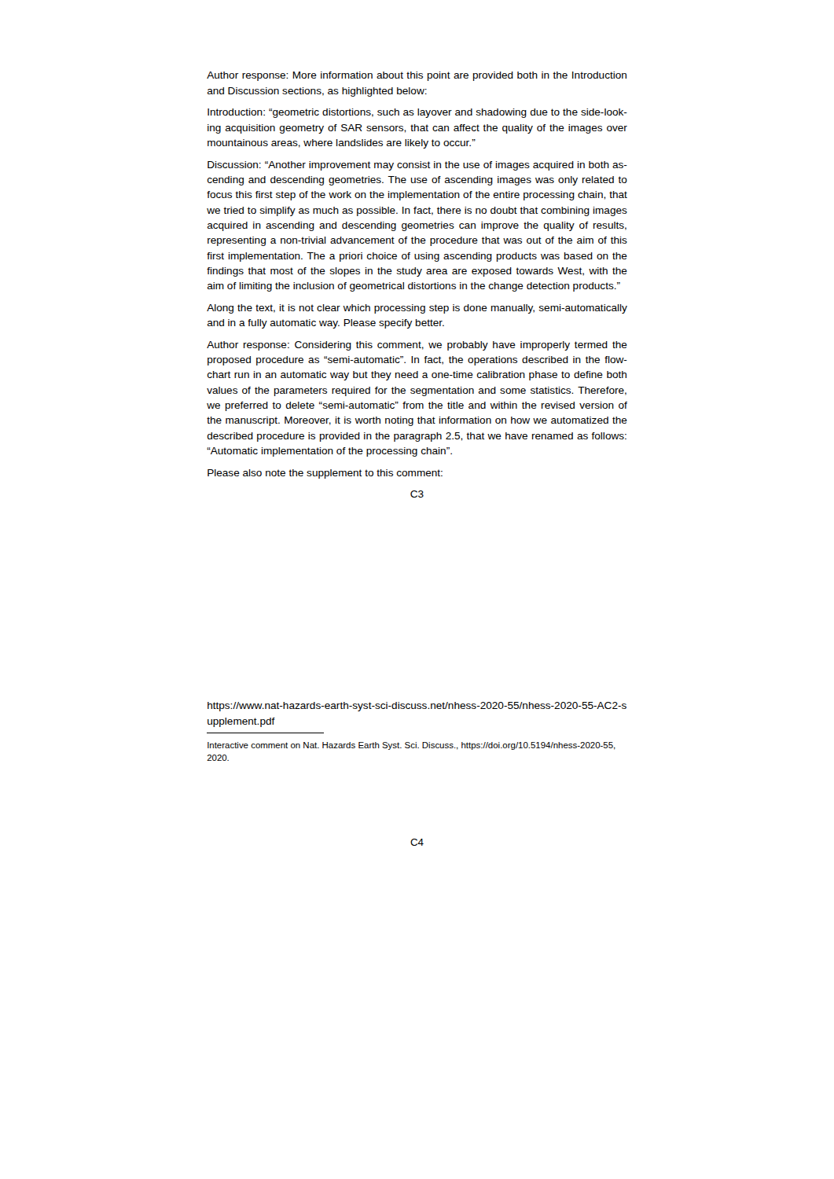Author response: More information about this point are provided both in the Introduction and Discussion sections, as highlighted below:
Introduction: “geometric distortions, such as layover and shadowing due to the side-looking acquisition geometry of SAR sensors, that can affect the quality of the images over mountainous areas, where landslides are likely to occur.”
Discussion: “Another improvement may consist in the use of images acquired in both ascending and descending geometries. The use of ascending images was only related to focus this first step of the work on the implementation of the entire processing chain, that we tried to simplify as much as possible. In fact, there is no doubt that combining images acquired in ascending and descending geometries can improve the quality of results, representing a non-trivial advancement of the procedure that was out of the aim of this first implementation. The a priori choice of using ascending products was based on the findings that most of the slopes in the study area are exposed towards West, with the aim of limiting the inclusion of geometrical distortions in the change detection products.”
Along the text, it is not clear which processing step is done manually, semi-automatically and in a fully automatic way. Please specify better.
Author response: Considering this comment, we probably have improperly termed the proposed procedure as “semi-automatic”. In fact, the operations described in the flowchart run in an automatic way but they need a one-time calibration phase to define both values of the parameters required for the segmentation and some statistics. Therefore, we preferred to delete “semi-automatic” from the title and within the revised version of the manuscript. Moreover, it is worth noting that information on how we automatized the described procedure is provided in the paragraph 2.5, that we have renamed as follows: “Automatic implementation of the processing chain”.
Please also note the supplement to this comment:
C3
https://www.nat-hazards-earth-syst-sci-discuss.net/nhess-2020-55/nhess-2020-55-AC2-supplement.pdf
Interactive comment on Nat. Hazards Earth Syst. Sci. Discuss., https://doi.org/10.5194/nhess-2020-55, 2020.
C4